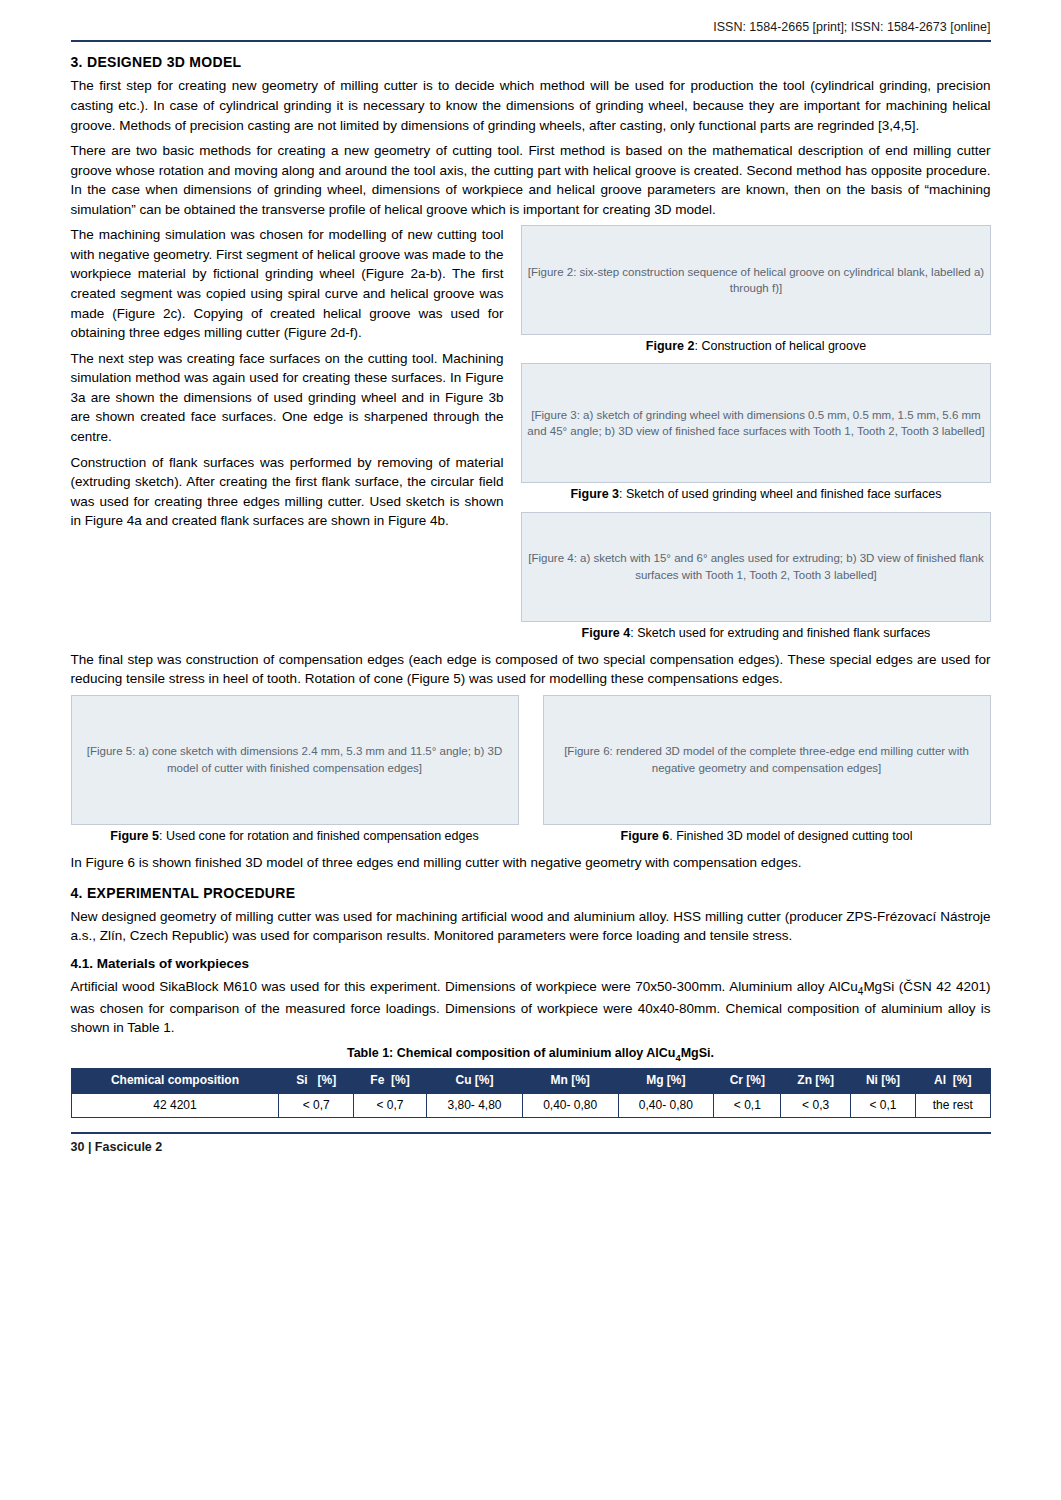ISSN: 1584-2665 [print]; ISSN: 1584-2673 [online]
3. DESIGNED 3D MODEL
The first step for creating new geometry of milling cutter is to decide which method will be used for production the tool (cylindrical grinding, precision casting etc.). In case of cylindrical grinding it is necessary to know the dimensions of grinding wheel, because they are important for machining helical groove. Methods of precision casting are not limited by dimensions of grinding wheels, after casting, only functional parts are regrinded [3,4,5].
There are two basic methods for creating a new geometry of cutting tool. First method is based on the mathematical description of end milling cutter groove whose rotation and moving along and around the tool axis, the cutting part with helical groove is created. Second method has opposite procedure. In the case when dimensions of grinding wheel, dimensions of workpiece and helical groove parameters are known, then on the basis of “machining simulation” can be obtained the transverse profile of helical groove which is important for creating 3D model.
The machining simulation was chosen for modelling of new cutting tool with negative geometry. First segment of helical groove was made to the workpiece material by fictional grinding wheel (Figure 2a-b). The first created segment was copied using spiral curve and helical groove was made (Figure 2c). Copying of created helical groove was used for obtaining three edges milling cutter (Figure 2d-f).
The next step was creating face surfaces on the cutting tool. Machining simulation method was again used for creating these surfaces. In Figure 3a are shown the dimensions of used grinding wheel and in Figure 3b are shown created face surfaces. One edge is sharpened through the centre.
Construction of flank surfaces was performed by removing of material (extruding sketch). After creating the first flank surface, the circular field was used for creating three edges milling cutter. Used sketch is shown in Figure 4a and created flank surfaces are shown in Figure 4b.
[Figure 2: six-step construction sequence of helical groove on cylindrical blank, labelled a) through f)]
Figure 2: Construction of helical groove
[Figure 3: a) sketch of grinding wheel with dimensions 0.5 mm, 0.5 mm, 1.5 mm, 5.6 mm and 45° angle; b) 3D view of finished face surfaces with Tooth 1, Tooth 2, Tooth 3 labelled]
Figure 3: Sketch of used grinding wheel and finished face surfaces
[Figure 4: a) sketch with 15° and 6° angles used for extruding; b) 3D view of finished flank surfaces with Tooth 1, Tooth 2, Tooth 3 labelled]
Figure 4: Sketch used for extruding and finished flank surfaces
The final step was construction of compensation edges (each edge is composed of two special compensation edges). These special edges are used for reducing tensile stress in heel of tooth. Rotation of cone (Figure 5) was used for modelling these compensations edges.
[Figure 5: a) cone sketch with dimensions 2.4 mm, 5.3 mm and 11.5° angle; b) 3D model of cutter with finished compensation edges]
Figure 5: Used cone for rotation and finished compensation edges
[Figure 6: rendered 3D model of the complete three-edge end milling cutter with negative geometry and compensation edges]
Figure 6. Finished 3D model of designed cutting tool
In Figure 6 is shown finished 3D model of three edges end milling cutter with negative geometry with compensation edges.
4. EXPERIMENTAL PROCEDURE
New designed geometry of milling cutter was used for machining artificial wood and aluminium alloy. HSS milling cutter (producer ZPS-Frézovací Nástroje a.s., Zlín, Czech Republic) was used for comparison results. Monitored parameters were force loading and tensile stress.
4.1. Materials of workpieces
Artificial wood SikaBlock M610 was used for this experiment. Dimensions of workpiece were 70x50-300mm. Aluminium alloy AlCu4MgSi (ČSN 42 4201) was chosen for comparison of the measured force loadings. Dimensions of workpiece were 40x40-80mm. Chemical composition of aluminium alloy is shown in Table 1.
Table 1: Chemical composition of aluminium alloy AlCu 4 MgSi.
| Chemical composition | Si [%] | Fe [%] | Cu [%] | Mn [%] | Mg [%] | Cr [%] | Zn [%] | Ni [%] | Al [%] |
| --- | --- | --- | --- | --- | --- | --- | --- | --- | --- |
| 42 4201 | < 0,7 | < 0,7 | 3,80- 4,80 | 0,40- 0,80 | 0,40- 0,80 | < 0,1 | < 0,3 | < 0,1 | the rest |
30 | Fascicule 2